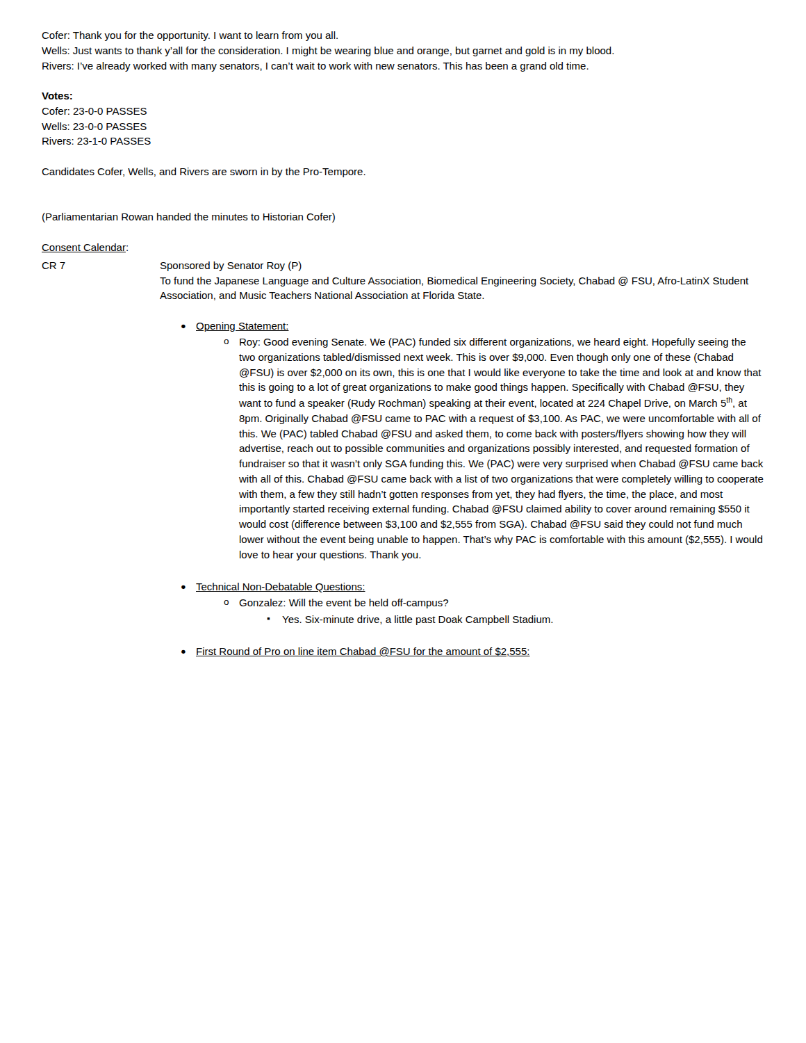Cofer: Thank you for the opportunity. I want to learn from you all.
Wells: Just wants to thank y’all for the consideration. I might be wearing blue and orange, but garnet and gold is in my blood.
Rivers: I’ve already worked with many senators, I can’t wait to work with new senators. This has been a grand old time.
Votes:
Cofer: 23-0-0 PASSES
Wells: 23-0-0 PASSES
Rivers: 23-1-0 PASSES
Candidates Cofer, Wells, and Rivers are sworn in by the Pro-Tempore.
(Parliamentarian Rowan handed the minutes to Historian Cofer)
Consent Calendar:
CR 7
Sponsored by Senator Roy (P)
To fund the Japanese Language and Culture Association, Biomedical Engineering Society, Chabad @ FSU, Afro-LatinX Student Association, and Music Teachers National Association at Florida State.
Opening Statement:
Roy: Good evening Senate. We (PAC) funded six different organizations, we heard eight. Hopefully seeing the two organizations tabled/dismissed next week. This is over $9,000. Even though only one of these (Chabad @FSU) is over $2,000 on its own, this is one that I would like everyone to take the time and look at and know that this is going to a lot of great organizations to make good things happen. Specifically with Chabad @FSU, they want to fund a speaker (Rudy Rochman) speaking at their event, located at 224 Chapel Drive, on March 5th, at 8pm. Originally Chabad @FSU came to PAC with a request of $3,100. As PAC, we were uncomfortable with all of this. We (PAC) tabled Chabad @FSU and asked them, to come back with posters/flyers showing how they will advertise, reach out to possible communities and organizations possibly interested, and requested formation of fundraiser so that it wasn’t only SGA funding this. We (PAC) were very surprised when Chabad @FSU came back with all of this. Chabad @FSU came back with a list of two organizations that were completely willing to cooperate with them, a few they still hadn’t gotten responses from yet, they had flyers, the time, the place, and most importantly started receiving external funding. Chabad @FSU claimed ability to cover around remaining $550 it would cost (difference between $3,100 and $2,555 from SGA). Chabad @FSU said they could not fund much lower without the event being unable to happen. That’s why PAC is comfortable with this amount ($2,555). I would love to hear your questions. Thank you.
Technical Non-Debatable Questions:
Gonzalez: Will the event be held off-campus?
Yes. Six-minute drive, a little past Doak Campbell Stadium.
First Round of Pro on line item Chabad @FSU for the amount of $2,555: